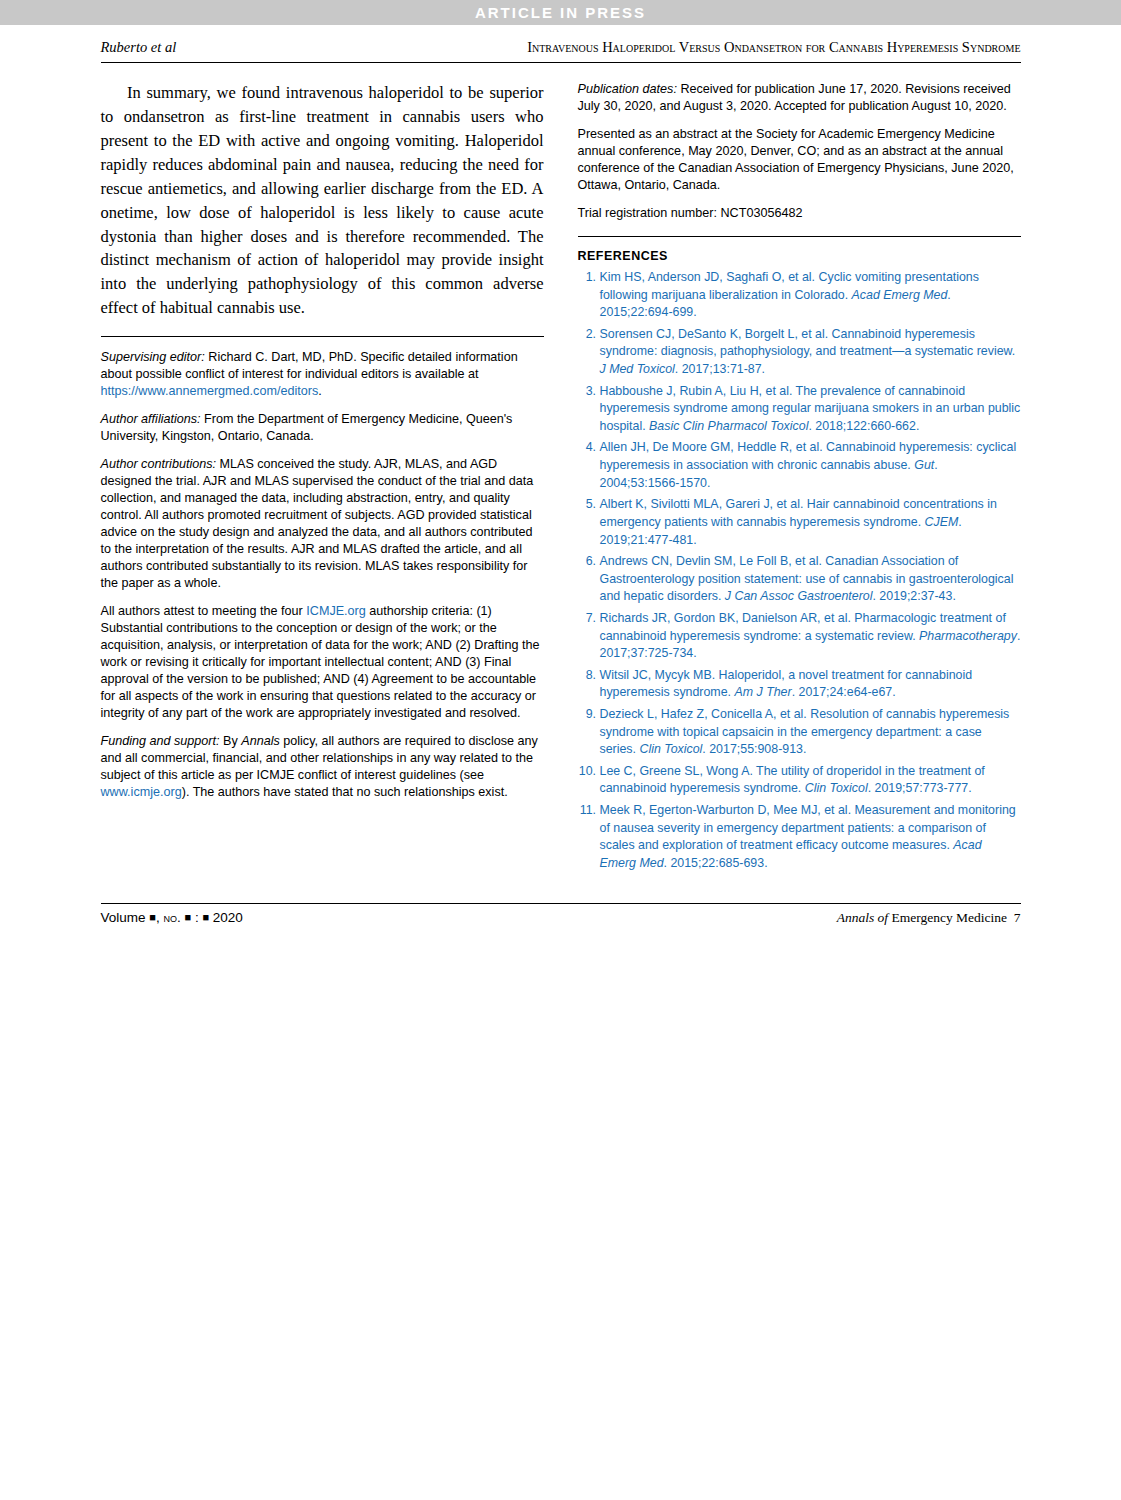ARTICLE IN PRESS
Ruberto et al
Intravenous Haloperidol Versus Ondansetron for Cannabis Hyperemesis Syndrome
In summary, we found intravenous haloperidol to be superior to ondansetron as first-line treatment in cannabis users who present to the ED with active and ongoing vomiting. Haloperidol rapidly reduces abdominal pain and nausea, reducing the need for rescue antiemetics, and allowing earlier discharge from the ED. A onetime, low dose of haloperidol is less likely to cause acute dystonia than higher doses and is therefore recommended. The distinct mechanism of action of haloperidol may provide insight into the underlying pathophysiology of this common adverse effect of habitual cannabis use.
Supervising editor: Richard C. Dart, MD, PhD. Specific detailed information about possible conflict of interest for individual editors is available at https://www.annemergmed.com/editors.
Author affiliations: From the Department of Emergency Medicine, Queen's University, Kingston, Ontario, Canada.
Author contributions: MLAS conceived the study. AJR, MLAS, and AGD designed the trial. AJR and MLAS supervised the conduct of the trial and data collection, and managed the data, including abstraction, entry, and quality control. All authors promoted recruitment of subjects. AGD provided statistical advice on the study design and analyzed the data, and all authors contributed to the interpretation of the results. AJR and MLAS drafted the article, and all authors contributed substantially to its revision. MLAS takes responsibility for the paper as a whole.
All authors attest to meeting the four ICMJE.org authorship criteria: (1) Substantial contributions to the conception or design of the work; or the acquisition, analysis, or interpretation of data for the work; AND (2) Drafting the work or revising it critically for important intellectual content; AND (3) Final approval of the version to be published; AND (4) Agreement to be accountable for all aspects of the work in ensuring that questions related to the accuracy or integrity of any part of the work are appropriately investigated and resolved.
Funding and support: By Annals policy, all authors are required to disclose any and all commercial, financial, and other relationships in any way related to the subject of this article as per ICMJE conflict of interest guidelines (see www.icmje.org). The authors have stated that no such relationships exist.
Publication dates: Received for publication June 17, 2020. Revisions received July 30, 2020, and August 3, 2020. Accepted for publication August 10, 2020.
Presented as an abstract at the Society for Academic Emergency Medicine annual conference, May 2020, Denver, CO; and as an abstract at the annual conference of the Canadian Association of Emergency Physicians, June 2020, Ottawa, Ontario, Canada.
Trial registration number: NCT03056482
REFERENCES
Kim HS, Anderson JD, Saghafi O, et al. Cyclic vomiting presentations following marijuana liberalization in Colorado. Acad Emerg Med. 2015;22:694-699.
Sorensen CJ, DeSanto K, Borgelt L, et al. Cannabinoid hyperemesis syndrome: diagnosis, pathophysiology, and treatment—a systematic review. J Med Toxicol. 2017;13:71-87.
Habboushe J, Rubin A, Liu H, et al. The prevalence of cannabinoid hyperemesis syndrome among regular marijuana smokers in an urban public hospital. Basic Clin Pharmacol Toxicol. 2018;122:660-662.
Allen JH, De Moore GM, Heddle R, et al. Cannabinoid hyperemesis: cyclical hyperemesis in association with chronic cannabis abuse. Gut. 2004;53:1566-1570.
Albert K, Sivilotti MLA, Gareri J, et al. Hair cannabinoid concentrations in emergency patients with cannabis hyperemesis syndrome. CJEM. 2019;21:477-481.
Andrews CN, Devlin SM, Le Foll B, et al. Canadian Association of Gastroenterology position statement: use of cannabis in gastroenterological and hepatic disorders. J Can Assoc Gastroenterol. 2019;2:37-43.
Richards JR, Gordon BK, Danielson AR, et al. Pharmacologic treatment of cannabinoid hyperemesis syndrome: a systematic review. Pharmacotherapy. 2017;37:725-734.
Witsil JC, Mycyk MB. Haloperidol, a novel treatment for cannabinoid hyperemesis syndrome. Am J Ther. 2017;24:e64-e67.
Dezieck L, Hafez Z, Conicella A, et al. Resolution of cannabis hyperemesis syndrome with topical capsaicin in the emergency department: a case series. Clin Toxicol. 2017;55:908-913.
Lee C, Greene SL, Wong A. The utility of droperidol in the treatment of cannabinoid hyperemesis syndrome. Clin Toxicol. 2019;57:773-777.
Meek R, Egerton-Warburton D, Mee MJ, et al. Measurement and monitoring of nausea severity in emergency department patients: a comparison of scales and exploration of treatment efficacy outcome measures. Acad Emerg Med. 2015;22:685-693.
Volume ■, no. ■ : ■ 2020
Annals of Emergency Medicine 7